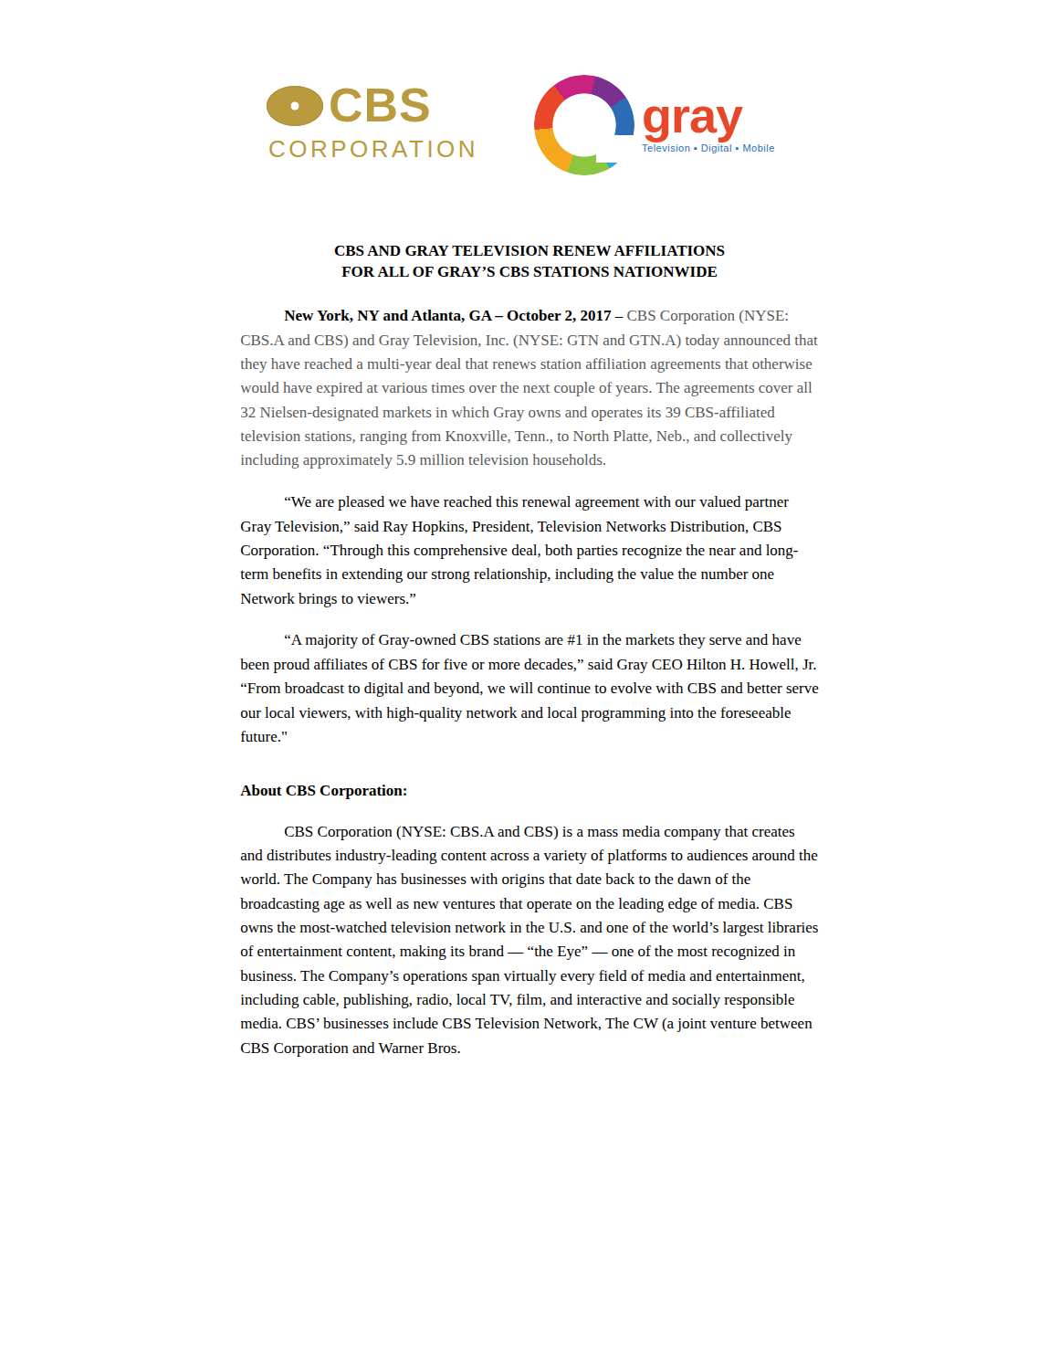CBS
CORPORATION
G
gray
Television ▪ Digital ▪ Mobile
CBS and Gray Television Renew Affiliations
for All of Gray’s CBS Stations Nationwide
New York, NY and Atlanta, GA – October 2, 2017 – CBS Corporation (NYSE: CBS.A and CBS) and Gray Television, Inc. (NYSE: GTN and GTN.A) today announced that they have reached a multi-year deal that renews station affiliation agreements that otherwise would have expired at various times over the next couple of years. The agreements cover all 32 Nielsen-designated markets in which Gray owns and operates its 39 CBS-affiliated television stations, ranging from Knoxville, Tenn., to North Platte, Neb., and collectively including approximately 5.9 million television households.
“We are pleased we have reached this renewal agreement with our valued partner Gray Television,” said Ray Hopkins, President, Television Networks Distribution, CBS Corporation. “Through this comprehensive deal, both parties recognize the near and long-term benefits in extending our strong relationship, including the value the number one Network brings to viewers.”
“A majority of Gray-owned CBS stations are #1 in the markets they serve and have been proud affiliates of CBS for five or more decades,” said Gray CEO Hilton H. Howell, Jr. “From broadcast to digital and beyond, we will continue to evolve with CBS and better serve our local viewers, with high-quality network and local programming into the foreseeable future."
About CBS Corporation:
CBS Corporation (NYSE: CBS.A and CBS) is a mass media company that creates and distributes industry-leading content across a variety of platforms to audiences around the world. The Company has businesses with origins that date back to the dawn of the broadcasting age as well as new ventures that operate on the leading edge of media. CBS owns the most-watched television network in the U.S. and one of the world’s largest libraries of entertainment content, making its brand — “the Eye” — one of the most recognized in business. The Company’s operations span virtually every field of media and entertainment, including cable, publishing, radio, local TV, film, and interactive and socially responsible media. CBS’ businesses include CBS Television Network, The CW (a joint venture between CBS Corporation and Warner Bros.